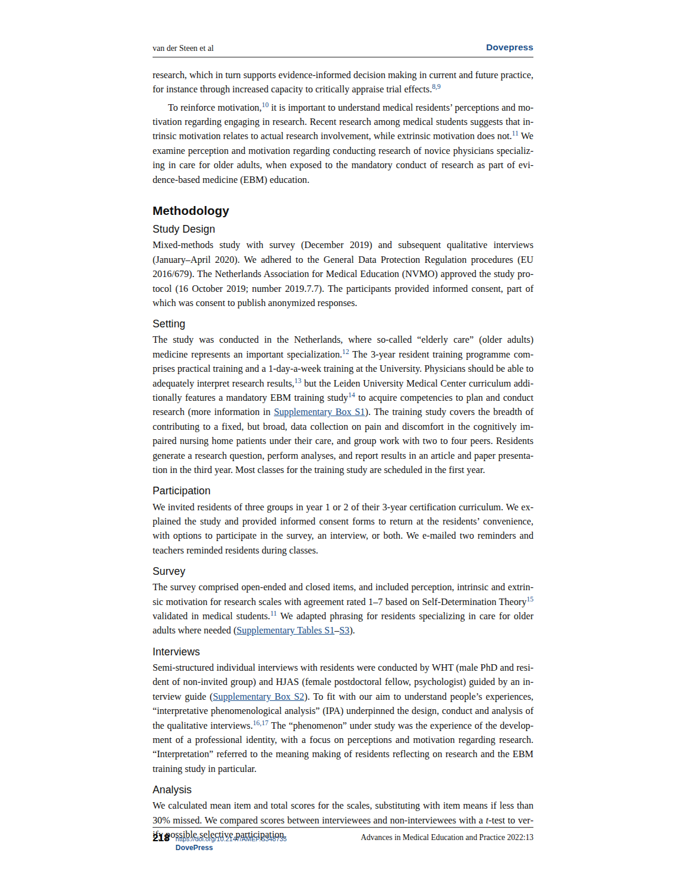van der Steen et al
Dovepress
research, which in turn supports evidence-informed decision making in current and future practice, for instance through increased capacity to critically appraise trial effects.8,9
To reinforce motivation,10 it is important to understand medical residents’ perceptions and motivation regarding engaging in research. Recent research among medical students suggests that intrinsic motivation relates to actual research involvement, while extrinsic motivation does not.11 We examine perception and motivation regarding conducting research of novice physicians specializing in care for older adults, when exposed to the mandatory conduct of research as part of evidence-based medicine (EBM) education.
Methodology
Study Design
Mixed-methods study with survey (December 2019) and subsequent qualitative interviews (January–April 2020). We adhered to the General Data Protection Regulation procedures (EU 2016/679). The Netherlands Association for Medical Education (NVMO) approved the study protocol (16 October 2019; number 2019.7.7). The participants provided informed consent, part of which was consent to publish anonymized responses.
Setting
The study was conducted in the Netherlands, where so-called “elderly care” (older adults) medicine represents an important specialization.12 The 3-year resident training programme comprises practical training and a 1-day-a-week training at the University. Physicians should be able to adequately interpret research results,13 but the Leiden University Medical Center curriculum additionally features a mandatory EBM training study14 to acquire competencies to plan and conduct research (more information in Supplementary Box S1). The training study covers the breadth of contributing to a fixed, but broad, data collection on pain and discomfort in the cognitively impaired nursing home patients under their care, and group work with two to four peers. Residents generate a research question, perform analyses, and report results in an article and paper presentation in the third year. Most classes for the training study are scheduled in the first year.
Participation
We invited residents of three groups in year 1 or 2 of their 3-year certification curriculum. We explained the study and provided informed consent forms to return at the residents’ convenience, with options to participate in the survey, an interview, or both. We e-mailed two reminders and teachers reminded residents during classes.
Survey
The survey comprised open-ended and closed items, and included perception, intrinsic and extrinsic motivation for research scales with agreement rated 1–7 based on Self-Determination Theory15 validated in medical students.11 We adapted phrasing for residents specializing in care for older adults where needed (Supplementary Tables S1–S3).
Interviews
Semi-structured individual interviews with residents were conducted by WHT (male PhD and resident of non-invited group) and HJAS (female postdoctoral fellow, psychologist) guided by an interview guide (Supplementary Box S2). To fit with our aim to understand people’s experiences, “interpretative phenomenological analysis” (IPA) underpinned the design, conduct and analysis of the qualitative interviews.16,17 The “phenomenon” under study was the experience of the development of a professional identity, with a focus on perceptions and motivation regarding research. “Interpretation” referred to the meaning making of residents reflecting on research and the EBM training study in particular.
Analysis
We calculated mean item and total scores for the scales, substituting with item means if less than 30% missed. We compared scores between interviewees and non-interviewees with a t-test to verify possible selective participation.
218
https://doi.org/10.2147/AMEP.S348735 DovePress
Advances in Medical Education and Practice 2022:13